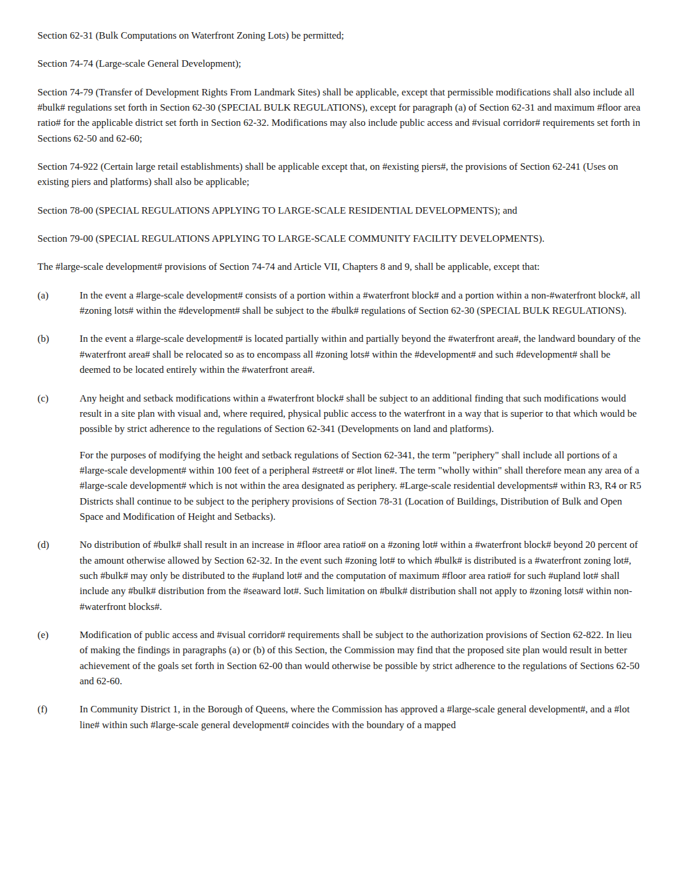Section 62-31 (Bulk Computations on Waterfront Zoning Lots) be permitted;
Section 74-74 (Large-scale General Development);
Section 74-79 (Transfer of Development Rights From Landmark Sites) shall be applicable, except that permissible modifications shall also include all #bulk# regulations set forth in Section 62-30 (SPECIAL BULK REGULATIONS), except for paragraph (a) of Section 62-31 and maximum #floor area ratio# for the applicable district set forth in Section 62-32. Modifications may also include public access and #visual corridor# requirements set forth in Sections 62-50 and 62-60;
Section 74-922 (Certain large retail establishments) shall be applicable except that, on #existing piers#, the provisions of Section 62-241 (Uses on existing piers and platforms) shall also be applicable;
Section 78-00 (SPECIAL REGULATIONS APPLYING TO LARGE-SCALE RESIDENTIAL DEVELOPMENTS); and
Section 79-00 (SPECIAL REGULATIONS APPLYING TO LARGE-SCALE COMMUNITY FACILITY DEVELOPMENTS).
The #large-scale development# provisions of Section 74-74 and Article VII, Chapters 8 and 9, shall be applicable, except that:
(a)
In the event a #large-scale development# consists of a portion within a #waterfront block# and a portion within a non-#waterfront block#, all #zoning lots# within the #development# shall be subject to the #bulk# regulations of Section 62-30 (SPECIAL BULK REGULATIONS).
(b)
In the event a #large-scale development# is located partially within and partially beyond the #waterfront area#, the landward boundary of the #waterfront area# shall be relocated so as to encompass all #zoning lots# within the #development# and such #development# shall be deemed to be located entirely within the #waterfront area#.
(c)
Any height and setback modifications within a #waterfront block# shall be subject to an additional finding that such modifications would result in a site plan with visual and, where required, physical public access to the waterfront in a way that is superior to that which would be possible by strict adherence to the regulations of Section 62-341 (Developments on land and platforms).
For the purposes of modifying the height and setback regulations of Section 62-341, the term "periphery" shall include all portions of a #large-scale development# within 100 feet of a peripheral #street# or #lot line#. The term "wholly within" shall therefore mean any area of a #large-scale development# which is not within the area designated as periphery. #Large-scale residential developments# within R3, R4 or R5 Districts shall continue to be subject to the periphery provisions of Section 78-31 (Location of Buildings, Distribution of Bulk and Open Space and Modification of Height and Setbacks).
(d)
No distribution of #bulk# shall result in an increase in #floor area ratio# on a #zoning lot# within a #waterfront block# beyond 20 percent of the amount otherwise allowed by Section 62-32. In the event such #zoning lot# to which #bulk# is distributed is a #waterfront zoning lot#, such #bulk# may only be distributed to the #upland lot# and the computation of maximum #floor area ratio# for such #upland lot# shall include any #bulk# distribution from the #seaward lot#. Such limitation on #bulk# distribution shall not apply to #zoning lots# within non-#waterfront blocks#.
(e)
Modification of public access and #visual corridor# requirements shall be subject to the authorization provisions of Section 62-822. In lieu of making the findings in paragraphs (a) or (b) of this Section, the Commission may find that the proposed site plan would result in better achievement of the goals set forth in Section 62-00 than would otherwise be possible by strict adherence to the regulations of Sections 62-50 and 62-60.
(f)
In Community District 1, in the Borough of Queens, where the Commission has approved a #large-scale general development#, and a #lot line# within such #large-scale general development# coincides with the boundary of a mapped